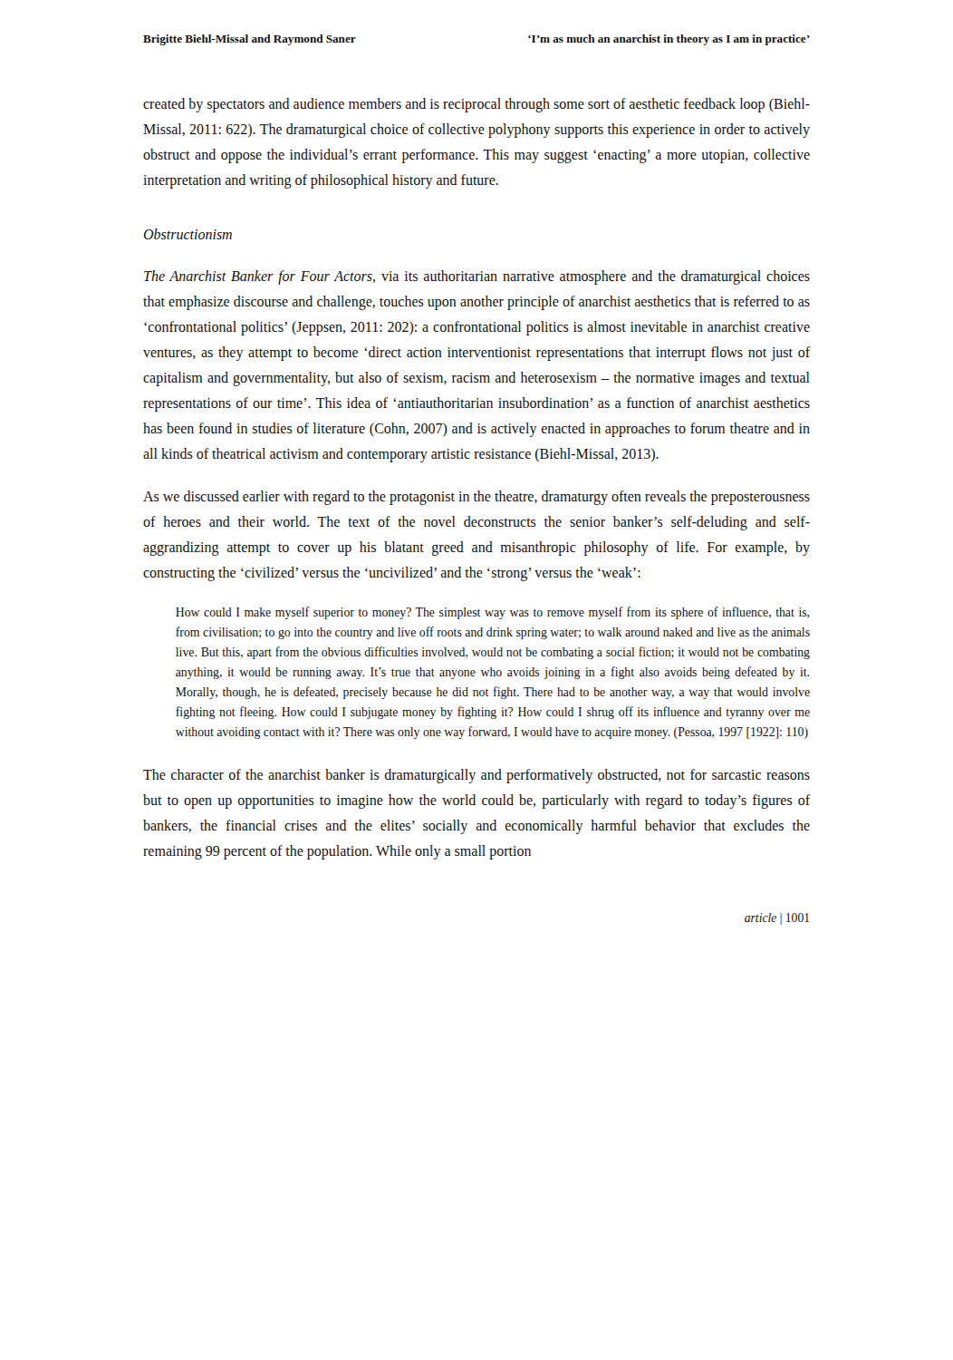Brigitte Biehl-Missal and Raymond Saner ‘I’m as much an anarchist in theory as I am in practice’
created by spectators and audience members and is reciprocal through some sort of aesthetic feedback loop (Biehl-Missal, 2011: 622). The dramaturgical choice of collective polyphony supports this experience in order to actively obstruct and oppose the individual’s errant performance. This may suggest ‘enacting’ a more utopian, collective interpretation and writing of philosophical history and future.
Obstructionism
The Anarchist Banker for Four Actors, via its authoritarian narrative atmosphere and the dramaturgical choices that emphasize discourse and challenge, touches upon another principle of anarchist aesthetics that is referred to as ‘confrontational politics’ (Jeppsen, 2011: 202): a confrontational politics is almost inevitable in anarchist creative ventures, as they attempt to become ‘direct action interventionist representations that interrupt flows not just of capitalism and governmentality, but also of sexism, racism and heterosexism – the normative images and textual representations of our time’. This idea of ‘antiauthoritarian insubordination’ as a function of anarchist aesthetics has been found in studies of literature (Cohn, 2007) and is actively enacted in approaches to forum theatre and in all kinds of theatrical activism and contemporary artistic resistance (Biehl-Missal, 2013).
As we discussed earlier with regard to the protagonist in the theatre, dramaturgy often reveals the preposterousness of heroes and their world. The text of the novel deconstructs the senior banker’s self-deluding and self-aggrandizing attempt to cover up his blatant greed and misanthropic philosophy of life. For example, by constructing the ‘civilized’ versus the ‘uncivilized’ and the ‘strong’ versus the ‘weak’:
How could I make myself superior to money? The simplest way was to remove myself from its sphere of influence, that is, from civilisation; to go into the country and live off roots and drink spring water; to walk around naked and live as the animals live. But this, apart from the obvious difficulties involved, would not be combating a social fiction; it would not be combating anything, it would be running away. It’s true that anyone who avoids joining in a fight also avoids being defeated by it. Morally, though, he is defeated, precisely because he did not fight. There had to be another way, a way that would involve fighting not fleeing. How could I subjugate money by fighting it? How could I shrug off its influence and tyranny over me without avoiding contact with it? There was only one way forward, I would have to acquire money. (Pessoa, 1997 [1922]: 110)
The character of the anarchist banker is dramaturgically and performatively obstructed, not for sarcastic reasons but to open up opportunities to imagine how the world could be, particularly with regard to today’s figures of bankers, the financial crises and the elites’ socially and economically harmful behavior that excludes the remaining 99 percent of the population. While only a small portion
article | 1001